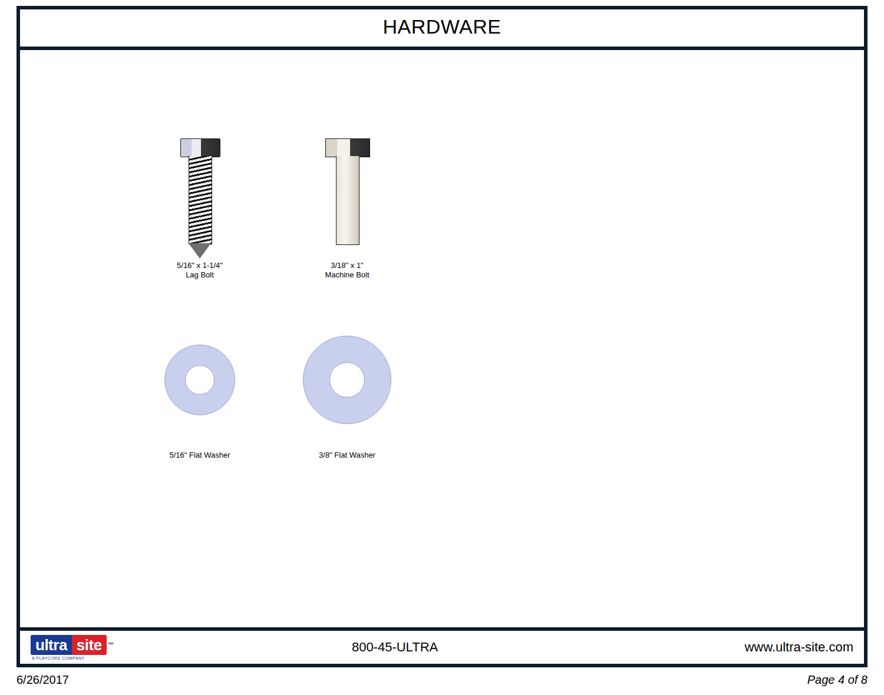HARDWARE
5/16" x 1-1/4"
Lag Bolt
3/18" x 1"
Machine Bolt
5/16" Flat Washer
3/8" Flat Washer
ultra site™
A PLAYCORE COMPANY
800-45-ULTRA
www.ultra-site.com
6/26/2017
Page 4 of 8